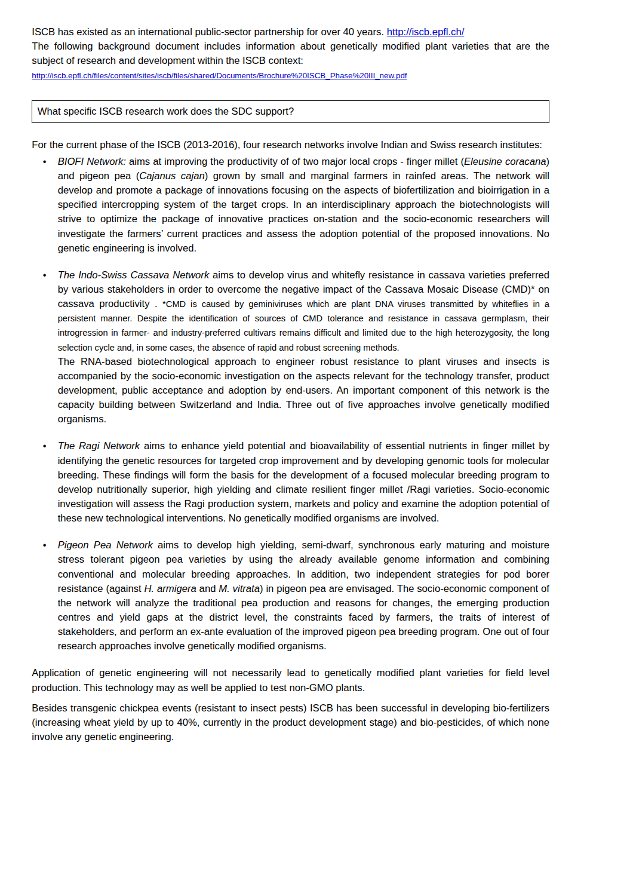ISCB has existed as an international public-sector partnership for over 40 years. http://iscb.epfl.ch/
The following background document includes information about genetically modified plant varieties that are the subject of research and development within the ISCB context:
http://iscb.epfl.ch/files/content/sites/iscb/files/shared/Documents/Brochure%20ISCB_Phase%20III_new.pdf
What specific ISCB research work does the SDC support?
For the current phase of the ISCB (2013-2016), four research networks involve Indian and Swiss research institutes:
BIOFI Network: aims at improving the productivity of of two major local crops - finger millet (Eleusine coracana) and pigeon pea (Cajanus cajan) grown by small and marginal farmers in rainfed areas. The network will develop and promote a package of innovations focusing on the aspects of biofertilization and bioirrigation in a specified intercropping system of the target crops. In an interdisciplinary approach the biotechnologists will strive to optimize the package of innovative practices on-station and the socio-economic researchers will investigate the farmers’ current practices and assess the adoption potential of the proposed innovations. No genetic engineering is involved.
The Indo-Swiss Cassava Network aims to develop virus and whitefly resistance in cassava varieties preferred by various stakeholders in order to overcome the negative impact of the Cassava Mosaic Disease (CMD)* on cassava productivity . *CMD is caused by geminiviruses which are plant DNA viruses transmitted by whiteflies in a persistent manner. Despite the identification of sources of CMD tolerance and resistance in cassava germplasm, their introgression in farmer- and industry-preferred cultivars remains difficult and limited due to the high heterozygosity, the long selection cycle and, in some cases, the absence of rapid and robust screening methods.
The RNA-based biotechnological approach to engineer robust resistance to plant viruses and insects is accompanied by the socio-economic investigation on the aspects relevant for the technology transfer, product development, public acceptance and adoption by end-users. An important component of this network is the capacity building between Switzerland and India. Three out of five approaches involve genetically modified organisms.
The Ragi Network aims to enhance yield potential and bioavailability of essential nutrients in finger millet by identifying the genetic resources for targeted crop improvement and by developing genomic tools for molecular breeding. These findings will form the basis for the development of a focused molecular breeding program to develop nutritionally superior, high yielding and climate resilient finger millet /Ragi varieties. Socio-economic investigation will assess the Ragi production system, markets and policy and examine the adoption potential of these new technological interventions. No genetically modified organisms are involved.
Pigeon Pea Network aims to develop high yielding, semi-dwarf, synchronous early maturing and moisture stress tolerant pigeon pea varieties by using the already available genome information and combining conventional and molecular breeding approaches. In addition, two independent strategies for pod borer resistance (against H. armigera and M. vitrata) in pigeon pea are envisaged. The socio-economic component of the network will analyze the traditional pea production and reasons for changes, the emerging production centres and yield gaps at the district level, the constraints faced by farmers, the traits of interest of stakeholders, and perform an ex-ante evaluation of the improved pigeon pea breeding program. One out of four research approaches involve genetically modified organisms.
Application of genetic engineering will not necessarily lead to genetically modified plant varieties for field level production. This technology may as well be applied to test non-GMO plants.
Besides transgenic chickpea events (resistant to insect pests) ISCB has been successful in developing bio-fertilizers (increasing wheat yield by up to 40%, currently in the product development stage) and bio-pesticides, of which none involve any genetic engineering.